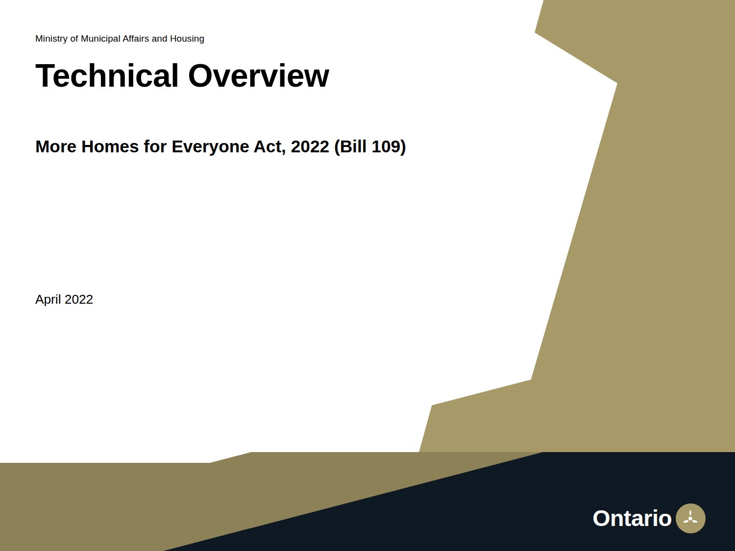Ministry of Municipal Affairs and Housing
Technical Overview
More Homes for Everyone Act, 2022 (Bill 109)
April 2022
Ontario